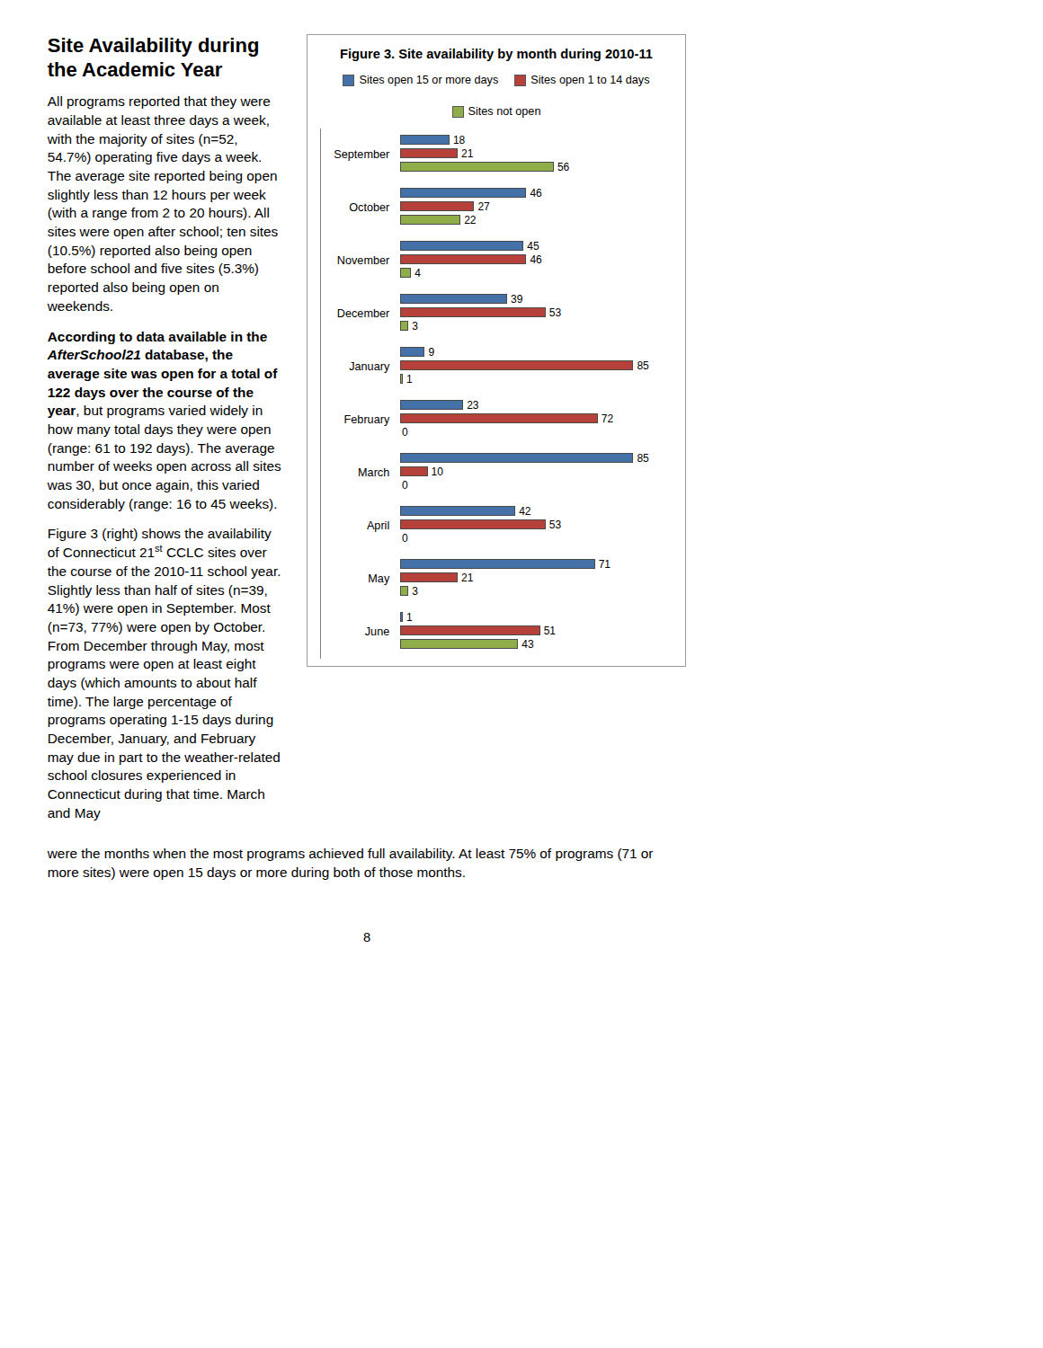Site Availability during the Academic Year
All programs reported that they were available at least three days a week, with the majority of sites (n=52, 54.7%) operating five days a week. The average site reported being open slightly less than 12 hours per week (with a range from 2 to 20 hours). All sites were open after school; ten sites (10.5%) reported also being open before school and five sites (5.3%) reported also being open on weekends.
According to data available in the AfterSchool21 database, the average site was open for a total of 122 days over the course of the year, but programs varied widely in how many total days they were open (range: 61 to 192 days). The average number of weeks open across all sites was 30, but once again, this varied considerably (range: 16 to 45 weeks).
Figure 3 (right) shows the availability of Connecticut 21st CCLC sites over the course of the 2010-11 school year. Slightly less than half of sites (n=39, 41%) were open in September. Most (n=73, 77%) were open by October. From December through May, most programs were open at least eight days (which amounts to about half time). The large percentage of programs operating 1-15 days during December, January, and February may due in part to the weather-related school closures experienced in Connecticut during that time. March and May
Figure 3. Site availability by month during 2010-11
Sites open 15 or more days Sites open 1 to 14 days Sites not open
September
18
21
56
October
46
27
22
November
45
46
4
December
39
53
3
January
9
85
1
February
23
72
0
March
85
10
0
April
42
53
0
May
71
21
3
June
1
51
43
were the months when the most programs achieved full availability. At least 75% of programs (71 or more sites) were open 15 days or more during both of those months.
8